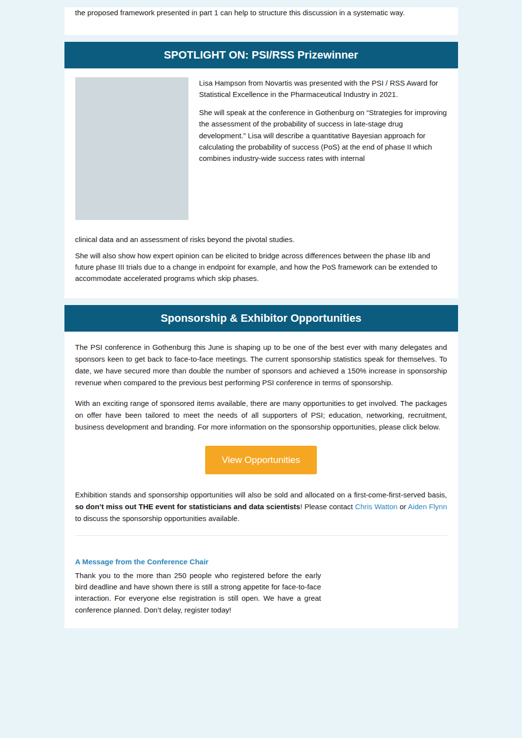the proposed framework presented in part 1 can help to structure this discussion in a systematic way.
SPOTLIGHT ON: PSI/RSS Prizewinner
Lisa Hampson from Novartis was presented with the PSI / RSS Award for Statistical Excellence in the Pharmaceutical Industry in 2021.
She will speak at the conference in Gothenburg on “Strategies for improving the assessment of the probability of success in late-stage drug development.” Lisa will describe a quantitative Bayesian approach for calculating the probability of success (PoS) at the end of phase II which combines industry-wide success rates with internal
clinical data and an assessment of risks beyond the pivotal studies.
She will also show how expert opinion can be elicited to bridge across differences between the phase IIb and future phase III trials due to a change in endpoint for example, and how the PoS framework can be extended to accommodate accelerated programs which skip phases.
Sponsorship & Exhibitor Opportunities
The PSI conference in Gothenburg this June is shaping up to be one of the best ever with many delegates and sponsors keen to get back to face-to-face meetings. The current sponsorship statistics speak for themselves. To date, we have secured more than double the number of sponsors and achieved a 150% increase in sponsorship revenue when compared to the previous best performing PSI conference in terms of sponsorship.
With an exciting range of sponsored items available, there are many opportunities to get involved. The packages on offer have been tailored to meet the needs of all supporters of PSI; education, networking, recruitment, business development and branding. For more information on the sponsorship opportunities, please click below.
View Opportunities
Exhibition stands and sponsorship opportunities will also be sold and allocated on a first-come-first-served basis, so don’t miss out THE event for statisticians and data scientists! Please contact Chris Watton or Aiden Flynn to discuss the sponsorship opportunities available.
A Message from the Conference Chair
Thank you to the more than 250 people who registered before the early bird deadline and have shown there is still a strong appetite for face-to-face interaction. For everyone else registration is still open. We have a great conference planned. Don’t delay, register today!